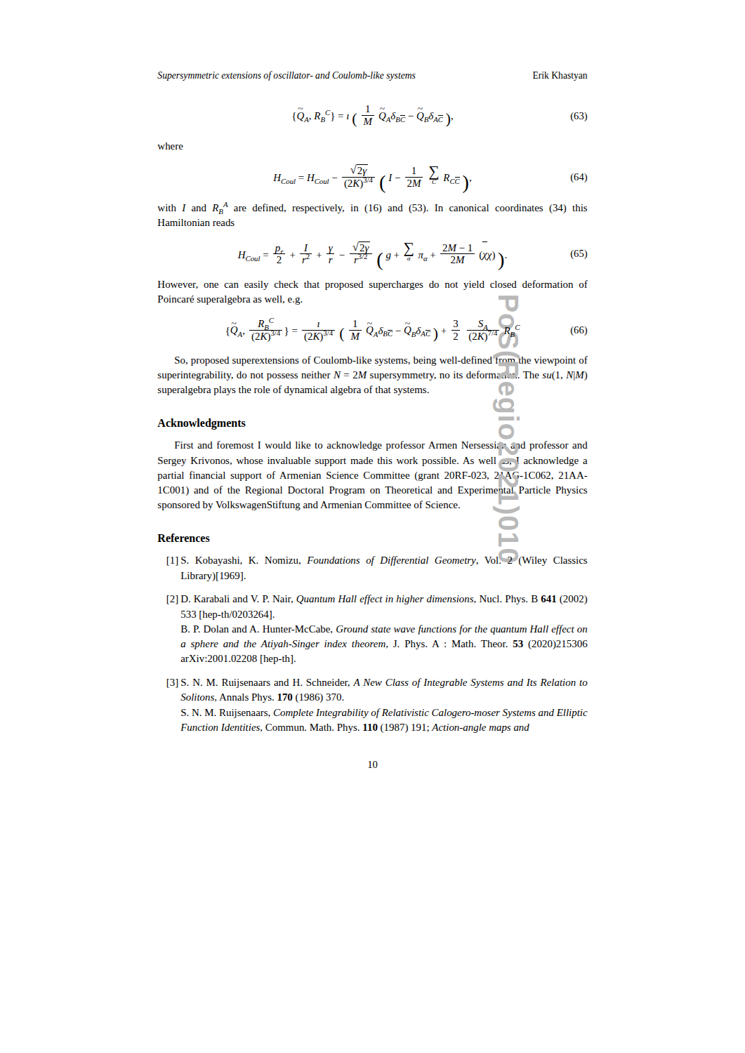PoS(Regio2021)010
Supersymmetric extensions of oscillator- and Coulomb-like systems
Erik Khastyan
{~QA, RBC} = ı ( 1 M ~QAδB C − ~QBδA C ), (63)
where
HCoul = HCoul − 2γ (2K)3/4 ( I − 12M ∑C RC C ), (64)
with I and RBA are defined, respectively, in (16) and (53). In canonical coordinates (34) this Hamiltonian reads
HCoul = pr 2 + Ir2 + γr − 2γ r3/2 ( g + ∑α πα + 2M − 12M ( χχ) ). (65)
However, one can easily check that proposed supercharges do not yield closed deformation of Poincaré superalgebra as well, e.g.
{~QA, RBC (2K)3/4 } = ı (2K)3/4 ( 1 M ~QAδB C − ~QBδA C ) + 32 SA (2K)7/4 RBC (66)
So, proposed superextensions of Coulomb-like systems, being well-defined from the viewpoint of superintegrability, do not possess neither N = 2M supersymmetry, no its deformation. The su(1, N|M) superalgebra plays the role of dynamical algebra of that systems.
Acknowledgments
First and foremost I would like to acknowledge professor Armen Nersessian and professor and Sergey Krivonos, whose invaluable support made this work possible. As well as, I acknowledge a partial financial support of Armenian Science Committee (grant 20RF-023, 21AG-1C062, 21AA-1C001) and of the Regional Doctoral Program on Theoretical and Experimental Particle Physics sponsored by VolkswagenStiftung and Armenian Committee of Science.
References
S. Kobayashi, K. Nomizu, Foundations of Differential Geometry, Vol. 2 (Wiley Classics Library)[1969].
D. Karabali and V. P. Nair, Quantum Hall effect in higher dimensions, Nucl. Phys. B 641 (2002) 533 [hep-th/0203264]. B. P. Dolan and A. Hunter-McCabe, Ground state wave functions for the quantum Hall effect on a sphere and the Atiyah-Singer index theorem, J. Phys. A : Math. Theor. 53 (2020)215306 arXiv:2001.02208 [hep-th].
S. N. M. Ruijsenaars and H. Schneider, A New Class of Integrable Systems and Its Relation to Solitons, Annals Phys. 170 (1986) 370. S. N. M. Ruijsenaars, Complete Integrability of Relativistic Calogero-moser Systems and Elliptic Function Identities, Commun. Math. Phys. 110 (1987) 191; Action-angle maps and
10